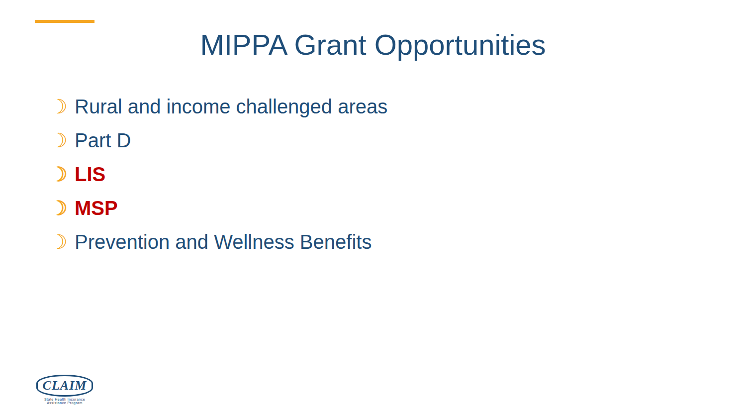MIPPA Grant Opportunities
Rural and income challenged areas
Part D
LIS
MSP
Prevention and Wellness Benefits
CLAIM
State Health Insurance
Assistance Program